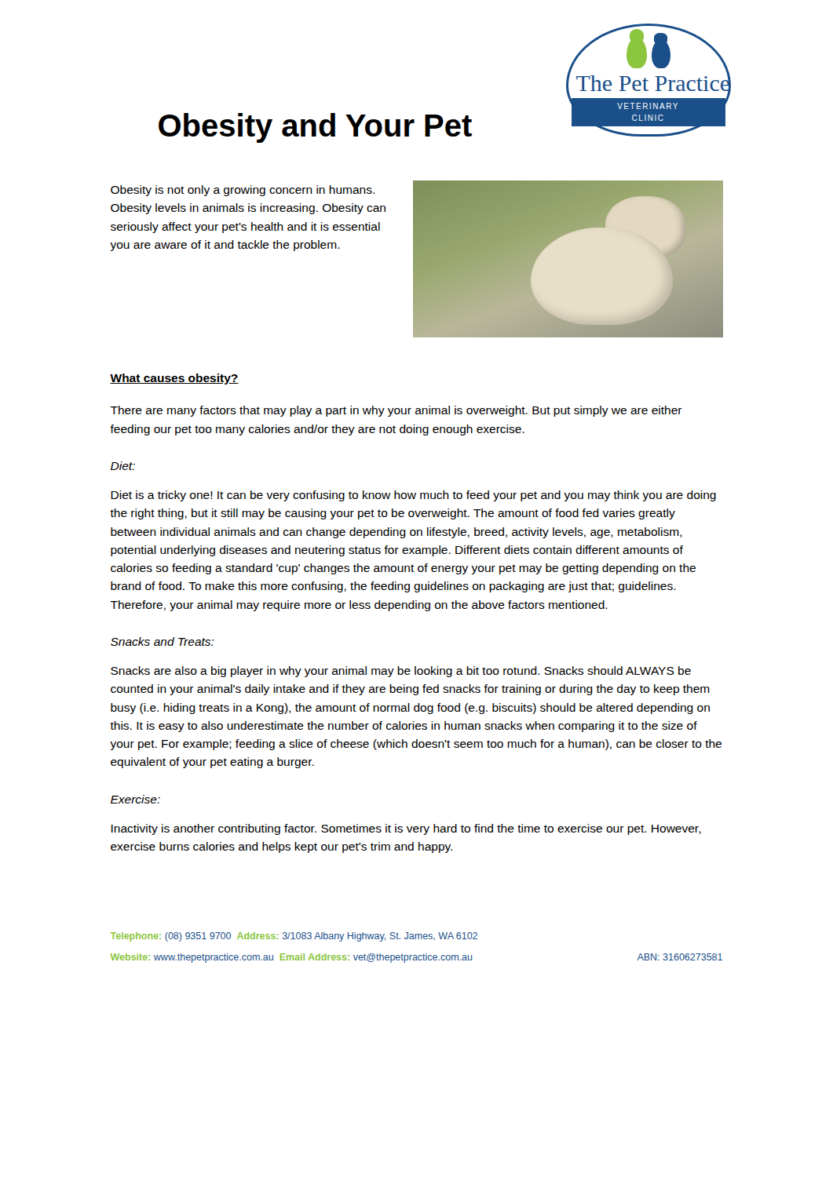The Pet Practice
VETERINARY
CLINIC
Obesity and Your Pet
Obesity is not only a growing concern in humans. Obesity levels in animals is increasing. Obesity can seriously affect your pet's health and it is essential you are aware of it and tackle the problem.
What causes obesity?
There are many factors that may play a part in why your animal is overweight. But put simply we are either feeding our pet too many calories and/or they are not doing enough exercise.
Diet:
Diet is a tricky one! It can be very confusing to know how much to feed your pet and you may think you are doing the right thing, but it still may be causing your pet to be overweight. The amount of food fed varies greatly between individual animals and can change depending on lifestyle, breed, activity levels, age, metabolism, potential underlying diseases and neutering status for example. Different diets contain different amounts of calories so feeding a standard 'cup' changes the amount of energy your pet may be getting depending on the brand of food. To make this more confusing, the feeding guidelines on packaging are just that; guidelines. Therefore, your animal may require more or less depending on the above factors mentioned.
Snacks and Treats:
Snacks are also a big player in why your animal may be looking a bit too rotund. Snacks should ALWAYS be counted in your animal's daily intake and if they are being fed snacks for training or during the day to keep them busy (i.e. hiding treats in a Kong), the amount of normal dog food (e.g. biscuits) should be altered depending on this. It is easy to also underestimate the number of calories in human snacks when comparing it to the size of your pet. For example; feeding a slice of cheese (which doesn't seem too much for a human), can be closer to the equivalent of your pet eating a burger.
Exercise:
Inactivity is another contributing factor. Sometimes it is very hard to find the time to exercise our pet. However, exercise burns calories and helps kept our pet's trim and happy.
Telephone: (08) 9351 9700 Address: 3/1083 Albany Highway, St. James, WA 6102
Website: www.thepetpractice.com.au Email Address: vet@thepetpractice.com.au ABN: 31606273581